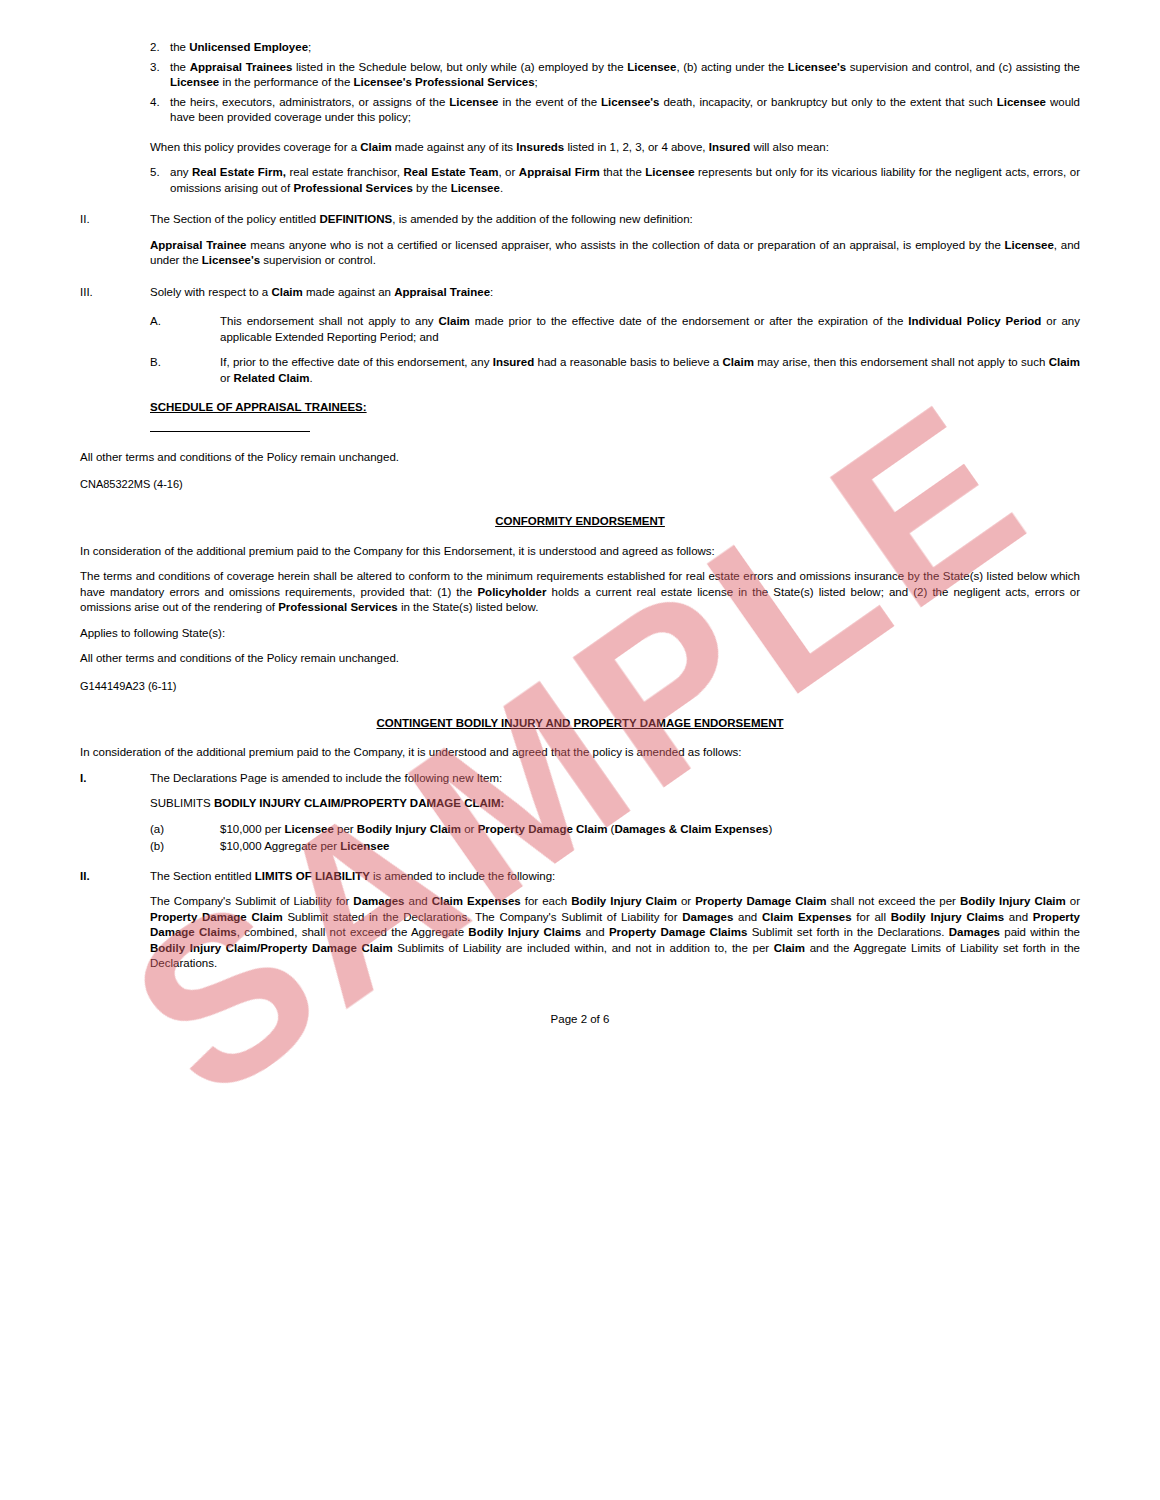SAMPLE
2.
the Unlicensed Employee;
3.
the Appraisal Trainees listed in the Schedule below, but only while (a) employed by the Licensee, (b) acting under the Licensee's supervision and control, and (c) assisting the Licensee in the performance of the Licensee's Professional Services;
4.
the heirs, executors, administrators, or assigns of the Licensee in the event of the Licensee's death, incapacity, or bankruptcy but only to the extent that such Licensee would have been provided coverage under this policy;
When this policy provides coverage for a Claim made against any of its Insureds listed in 1, 2, 3, or 4 above, Insured will also mean:
5.
any Real Estate Firm, real estate franchisor, Real Estate Team, or Appraisal Firm that the Licensee represents but only for its vicarious liability for the negligent acts, errors, or omissions arising out of Professional Services by the Licensee.
II.
The Section of the policy entitled DEFINITIONS, is amended by the addition of the following new definition:
Appraisal Trainee means anyone who is not a certified or licensed appraiser, who assists in the collection of data or preparation of an appraisal, is employed by the Licensee, and under the Licensee's supervision or control.
III.
Solely with respect to a Claim made against an Appraisal Trainee:
A.
This endorsement shall not apply to any Claim made prior to the effective date of the endorsement or after the expiration of the Individual Policy Period or any applicable Extended Reporting Period; and
B.
If, prior to the effective date of this endorsement, any Insured had a reasonable basis to believe a Claim may arise, then this endorsement shall not apply to such Claim or Related Claim.
SCHEDULE OF APPRAISAL TRAINEES:
All other terms and conditions of the Policy remain unchanged.
CNA85322MS (4-16)
CONFORMITY ENDORSEMENT
In consideration of the additional premium paid to the Company for this Endorsement, it is understood and agreed as follows:
The terms and conditions of coverage herein shall be altered to conform to the minimum requirements established for real estate errors and omissions insurance by the State(s) listed below which have mandatory errors and omissions requirements, provided that: (1) the Policyholder holds a current real estate license in the State(s) listed below; and (2) the negligent acts, errors or omissions arise out of the rendering of Professional Services in the State(s) listed below.
Applies to following State(s):
All other terms and conditions of the Policy remain unchanged.
G144149A23 (6-11)
CONTINGENT BODILY INJURY AND PROPERTY DAMAGE ENDORSEMENT
In consideration of the additional premium paid to the Company, it is understood and agreed that the policy is amended as follows:
I.
The Declarations Page is amended to include the following new Item:
SUBLIMITS BODILY INJURY CLAIM/PROPERTY DAMAGE CLAIM:
(a)
$10,000 per Licensee per Bodily Injury Claim or Property Damage Claim (Damages & Claim Expenses)
(b)
$10,000 Aggregate per Licensee
II.
The Section entitled LIMITS OF LIABILITY is amended to include the following:
The Company's Sublimit of Liability for Damages and Claim Expenses for each Bodily Injury Claim or Property Damage Claim shall not exceed the per Bodily Injury Claim or Property Damage Claim Sublimit stated in the Declarations. The Company's Sublimit of Liability for Damages and Claim Expenses for all Bodily Injury Claims and Property Damage Claims, combined, shall not exceed the Aggregate Bodily Injury Claims and Property Damage Claims Sublimit set forth in the Declarations. Damages paid within the Bodily Injury Claim/Property Damage Claim Sublimits of Liability are included within, and not in addition to, the per Claim and the Aggregate Limits of Liability set forth in the Declarations.
Page 2 of 6